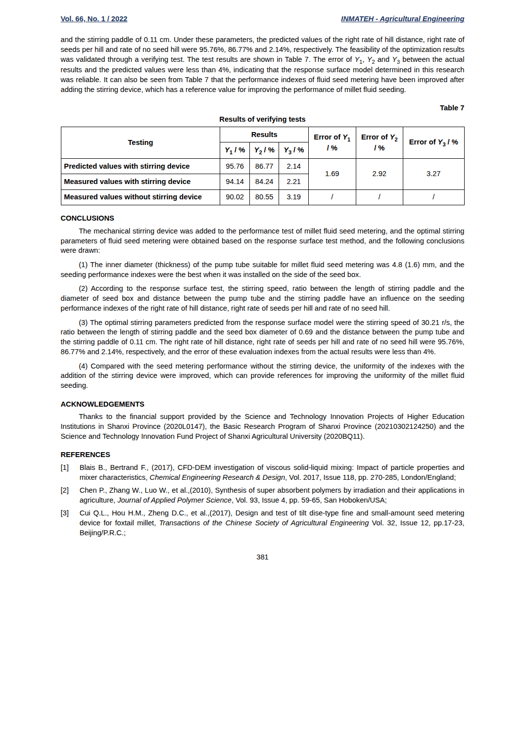Vol. 66, No. 1 / 2022 INMATEH - Agricultural Engineering
and the stirring paddle of 0.11 cm. Under these parameters, the predicted values of the right rate of hill distance, right rate of seeds per hill and rate of no seed hill were 95.76%, 86.77% and 2.14%, respectively. The feasibility of the optimization results was validated through a verifying test. The test results are shown in Table 7. The error of Y1, Y2 and Y3 between the actual results and the predicted values were less than 4%, indicating that the response surface model determined in this research was reliable. It can also be seen from Table 7 that the performance indexes of fluid seed metering have been improved after adding the stirring device, which has a reference value for improving the performance of millet fluid seeding.
Table 7
Results of verifying tests
| Testing | Results | Error of Y 1 / % | Error of Y 2 / % | Error of Y 3 / % |
| --- | --- | --- | --- | --- |
| Y 1 / % | Y 2 / % | Y 3 / % |
| Predicted values with stirring device | 95.76 | 86.77 | 2.14 | 1.69 | 2.92 | 3.27 |
| Measured values with stirring device | 94.14 | 84.24 | 2.21 |
| Measured values without stirring device | 90.02 | 80.55 | 3.19 | / | / | / |
Conclusions
The mechanical stirring device was added to the performance test of millet fluid seed metering, and the optimal stirring parameters of fluid seed metering were obtained based on the response surface test method, and the following conclusions were drawn:
(1) The inner diameter (thickness) of the pump tube suitable for millet fluid seed metering was 4.8 (1.6) mm, and the seeding performance indexes were the best when it was installed on the side of the seed box.
(2) According to the response surface test, the stirring speed, ratio between the length of stirring paddle and the diameter of seed box and distance between the pump tube and the stirring paddle have an influence on the seeding performance indexes of the right rate of hill distance, right rate of seeds per hill and rate of no seed hill.
(3) The optimal stirring parameters predicted from the response surface model were the stirring speed of 30.21 r/s, the ratio between the length of stirring paddle and the seed box diameter of 0.69 and the distance between the pump tube and the stirring paddle of 0.11 cm. The right rate of hill distance, right rate of seeds per hill and rate of no seed hill were 95.76%, 86.77% and 2.14%, respectively, and the error of these evaluation indexes from the actual results were less than 4%.
(4) Compared with the seed metering performance without the stirring device, the uniformity of the indexes with the addition of the stirring device were improved, which can provide references for improving the uniformity of the millet fluid seeding.
Acknowledgements
Thanks to the financial support provided by the Science and Technology Innovation Projects of Higher Education Institutions in Shanxi Province (2020L0147), the Basic Research Program of Shanxi Province (20210302124250) and the Science and Technology Innovation Fund Project of Shanxi Agricultural University (2020BQ11).
References
[1] Blais B., Bertrand F., (2017), CFD-DEM investigation of viscous solid-liquid mixing: Impact of particle properties and mixer characteristics, Chemical Engineering Research & Design, Vol. 2017, Issue 118, pp. 270-285, London/England;
[2] Chen P., Zhang W., Luo W., et al.,(2010), Synthesis of super absorbent polymers by irradiation and their applications in agriculture, Journal of Applied Polymer Science, Vol. 93, Issue 4, pp. 59-65, San Hoboken/USA;
[3] Cui Q.L., Hou H.M., Zheng D.C., et al.,(2017), Design and test of tilt dise-type fine and small-amount seed metering device for foxtail millet, Transactions of the Chinese Society of Agricultural Engineering Vol. 32, Issue 12, pp.17-23, Beijing/P.R.C.;
381